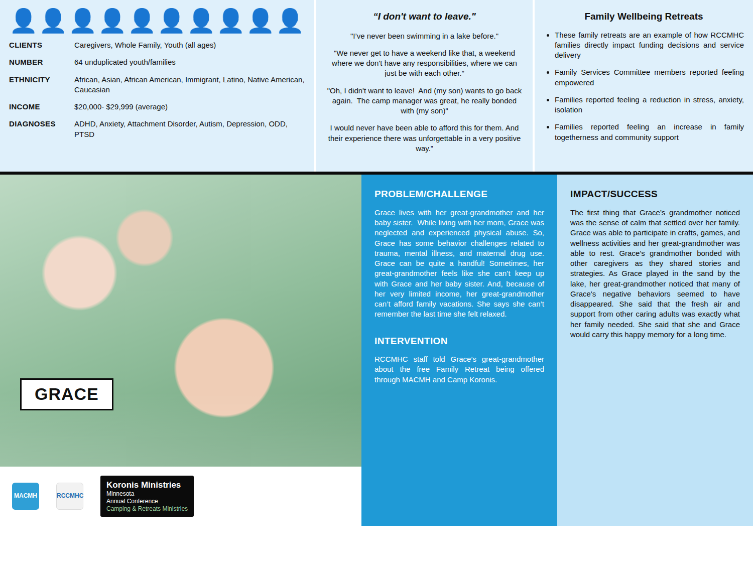👤👤👤👤👤👤👤👤👤👤
CLIENTS
Caregivers, Whole Family, Youth (all ages)
NUMBER
64 unduplicated youth/families
ETHNICITY
African, Asian, African American, Immigrant, Latino, Native American, Caucasian
INCOME
$20,000- $29,999 (average)
DIAGNOSES
ADHD, Anxiety, Attachment Disorder, Autism, Depression, ODD, PTSD
“I don't want to leave."
"I’ve never been swimming in a lake before."
"We never get to have a weekend like that, a weekend where we don't have any responsibilities, where we can just be with each other.”
"Oh, I didn't want to leave! And (my son) wants to go back again. The camp manager was great, he really bonded with (my son)"
I would never have been able to afford this for them. And their experience there was unforgettable in a very positive way.”
Family Wellbeing Retreats
These family retreats are an example of how RCCMHC families directly impact funding decisions and service delivery
Family Services Committee members reported feeling empowered
Families reported feeling a reduction in stress, anxiety, isolation
Families reported feeling an increase in family togetherness and community support
GRACE
MACMH
RCCMHC
Koronis Ministries Minnesota
Annual Conference Camping & Retreats Ministries
PROBLEM/CHALLENGE
Grace lives with her great-grandmother and her baby sister. While living with her mom, Grace was neglected and experienced physical abuse. So, Grace has some behavior challenges related to trauma, mental illness, and maternal drug use. Grace can be quite a handful! Sometimes, her great-grandmother feels like she can’t keep up with Grace and her baby sister. And, because of her very limited income, her great-grandmother can’t afford family vacations. She says she can’t remember the last time she felt relaxed.
INTERVENTION
RCCMHC staff told Grace’s great-grandmother about the free Family Retreat being offered through MACMH and Camp Koronis.
IMPACT/SUCCESS
The first thing that Grace’s grandmother noticed was the sense of calm that settled over her family. Grace was able to participate in crafts, games, and wellness activities and her great-grandmother was able to rest. Grace’s grandmother bonded with other caregivers as they shared stories and strategies. As Grace played in the sand by the lake, her great-grandmother noticed that many of Grace's negative behaviors seemed to have disappeared. She said that the fresh air and support from other caring adults was exactly what her family needed. She said that she and Grace would carry this happy memory for a long time.